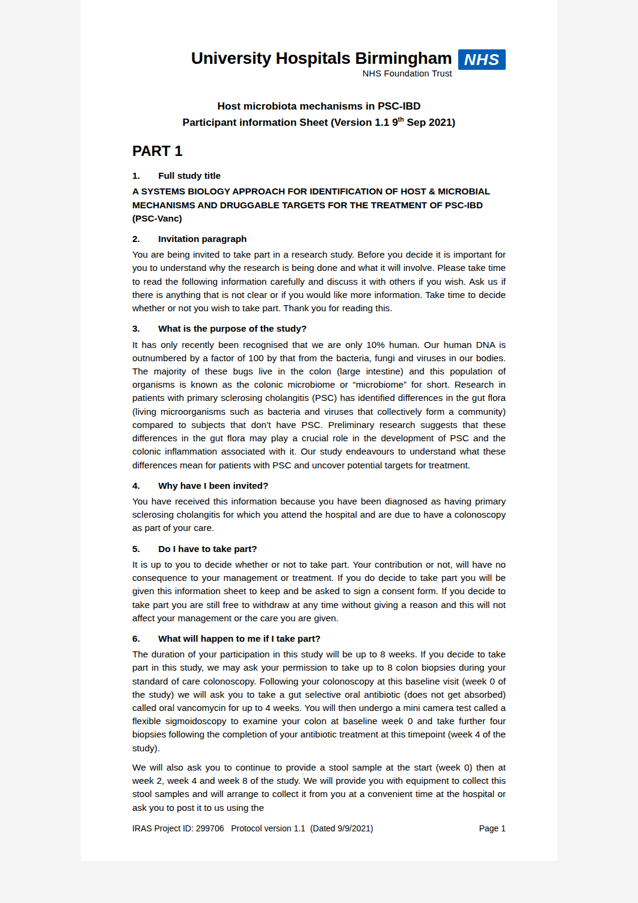University Hospitals Birmingham
NHS Foundation Trust
NHS
Host microbiota mechanisms in PSC-IBD
Participant information Sheet (Version 1.1 9th Sep 2021)
PART 1
1. Full study title
A SYSTEMS BIOLOGY APPROACH FOR IDENTIFICATION OF HOST & MICROBIAL MECHANISMS AND DRUGGABLE TARGETS FOR THE TREATMENT OF PSC-IBD (PSC-Vanc)
2. Invitation paragraph
You are being invited to take part in a research study. Before you decide it is important for you to understand why the research is being done and what it will involve. Please take time to read the following information carefully and discuss it with others if you wish. Ask us if there is anything that is not clear or if you would like more information. Take time to decide whether or not you wish to take part. Thank you for reading this.
3. What is the purpose of the study?
It has only recently been recognised that we are only 10% human. Our human DNA is outnumbered by a factor of 100 by that from the bacteria, fungi and viruses in our bodies. The majority of these bugs live in the colon (large intestine) and this population of organisms is known as the colonic microbiome or “microbiome” for short. Research in patients with primary sclerosing cholangitis (PSC) has identified differences in the gut flora (living microorganisms such as bacteria and viruses that collectively form a community) compared to subjects that don’t have PSC. Preliminary research suggests that these differences in the gut flora may play a crucial role in the development of PSC and the colonic inflammation associated with it. Our study endeavours to understand what these differences mean for patients with PSC and uncover potential targets for treatment.
4. Why have I been invited?
You have received this information because you have been diagnosed as having primary sclerosing cholangitis for which you attend the hospital and are due to have a colonoscopy as part of your care.
5. Do I have to take part?
It is up to you to decide whether or not to take part. Your contribution or not, will have no consequence to your management or treatment. If you do decide to take part you will be given this information sheet to keep and be asked to sign a consent form. If you decide to take part you are still free to withdraw at any time without giving a reason and this will not affect your management or the care you are given.
6. What will happen to me if I take part?
The duration of your participation in this study will be up to 8 weeks. If you decide to take part in this study, we may ask your permission to take up to 8 colon biopsies during your standard of care colonoscopy. Following your colonoscopy at this baseline visit (week 0 of the study) we will ask you to take a gut selective oral antibiotic (does not get absorbed) called oral vancomycin for up to 4 weeks. You will then undergo a mini camera test called a flexible sigmoidoscopy to examine your colon at baseline week 0 and take further four biopsies following the completion of your antibiotic treatment at this timepoint (week 4 of the study).
We will also ask you to continue to provide a stool sample at the start (week 0) then at week 2, week 4 and week 8 of the study. We will provide you with equipment to collect this stool samples and will arrange to collect it from you at a convenient time at the hospital or ask you to post it to us using the
IRAS Project ID: 299706 Protocol version 1.1 (Dated 9/9/2021)
Page 1